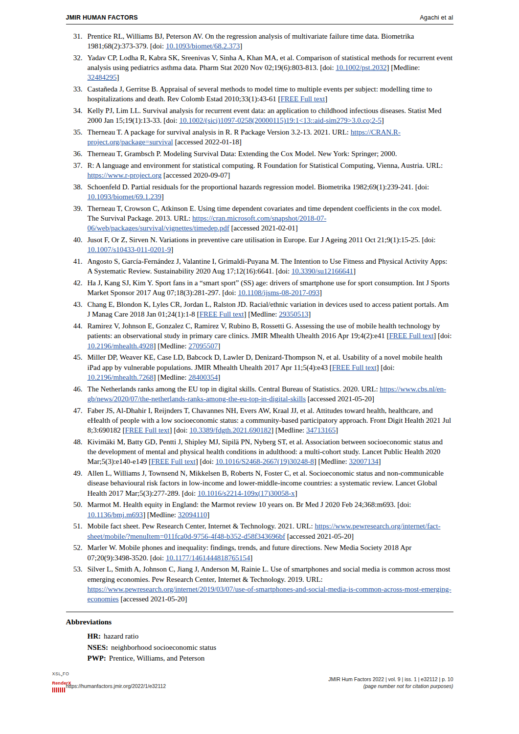JMIR HUMAN FACTORS Agachi et al
31. Prentice RL, Williams BJ, Peterson AV. On the regression analysis of multivariate failure time data. Biometrika 1981;68(2):373-379. [doi: 10.1093/biomet/68.2.373]
32. Yadav CP, Lodha R, Kabra SK, Sreenivas V, Sinha A, Khan MA, et al. Comparison of statistical methods for recurrent event analysis using pediatrics asthma data. Pharm Stat 2020 Nov 02;19(6):803-813. [doi: 10.1002/pst.2032] [Medline: 32484295]
33. Castañeda J, Gerritse B. Appraisal of several methods to model time to multiple events per subject: modelling time to hospitalizations and death. Rev Colomb Estad 2010;33(1):43-61 [FREE Full text]
34. Kelly PJ, Lim LL. Survival analysis for recurrent event data: an application to childhood infectious diseases. Statist Med 2000 Jan 15;19(1):13-33. [doi: 10.1002/(sici)1097-0258(20000115)19:1<13::aid-sim279>3.0.co;2-5]
35. Therneau T. A package for survival analysis in R. R Package Version 3.2-13. 2021. URL: https://CRAN.R-project.org/package=survival [accessed 2022-01-18]
36. Therneau T, Grambsch P. Modeling Survival Data: Extending the Cox Model. New York: Springer; 2000.
37. R: A language and environment for statistical computing. R Foundation for Statistical Computing, Vienna, Austria. URL: https://www.r-project.org [accessed 2020-09-07]
38. Schoenfeld D. Partial residuals for the proportional hazards regression model. Biometrika 1982;69(1):239-241. [doi: 10.1093/biomet/69.1.239]
39. Therneau T, Crowson C, Atkinson E. Using time dependent covariates and time dependent coefficients in the cox model. The Survival Package. 2013. URL: https://cran.microsoft.com/snapshot/2018-07-06/web/packages/survival/vignettes/timedep.pdf [accessed 2021-02-01]
40. Jusot F, Or Z, Sirven N. Variations in preventive care utilisation in Europe. Eur J Ageing 2011 Oct 21;9(1):15-25. [doi: 10.1007/s10433-011-0201-9]
41. Angosto S, García-Fernández J, Valantine I, Grimaldi-Puyana M. The Intention to Use Fitness and Physical Activity Apps: A Systematic Review. Sustainability 2020 Aug 17;12(16):6641. [doi: 10.3390/su12166641]
42. Ha J, Kang SJ, Kim Y. Sport fans in a “smart sport” (SS) age: drivers of smartphone use for sport consumption. Int J Sports Market Sponsor 2017 Aug 07;18(3):281-297. [doi: 10.1108/ijsms-08-2017-093]
43. Chang E, Blondon K, Lyles CR, Jordan L, Ralston JD. Racial/ethnic variation in devices used to access patient portals. Am J Manag Care 2018 Jan 01;24(1):1-8 [FREE Full text] [Medline: 29350513]
44. Ramirez V, Johnson E, Gonzalez C, Ramirez V, Rubino B, Rossetti G. Assessing the use of mobile health technology by patients: an observational study in primary care clinics. JMIR Mhealth Uhealth 2016 Apr 19;4(2):e41 [FREE Full text] [doi: 10.2196/mhealth.4928] [Medline: 27095507]
45. Miller DP, Weaver KE, Case LD, Babcock D, Lawler D, Denizard-Thompson N, et al. Usability of a novel mobile health iPad app by vulnerable populations. JMIR Mhealth Uhealth 2017 Apr 11;5(4):e43 [FREE Full text] [doi: 10.2196/mhealth.7268] [Medline: 28400354]
46. The Netherlands ranks among the EU top in digital skills. Central Bureau of Statistics. 2020. URL: https://www.cbs.nl/en-gb/news/2020/07/the-netherlands-ranks-among-the-eu-top-in-digital-skills [accessed 2021-05-20]
47. Faber JS, Al-Dhahir I, Reijnders T, Chavannes NH, Evers AW, Kraal JJ, et al. Attitudes toward health, healthcare, and eHealth of people with a low socioeconomic status: a community-based participatory approach. Front Digit Health 2021 Jul 8;3:690182 [FREE Full text] [doi: 10.3389/fdgth.2021.690182] [Medline: 34713165]
48. Kivimäki M, Batty GD, Pentti J, Shipley MJ, Sipilä PN, Nyberg ST, et al. Association between socioeconomic status and the development of mental and physical health conditions in adulthood: a multi-cohort study. Lancet Public Health 2020 Mar;5(3):e140-e149 [FREE Full text] [doi: 10.1016/S2468-2667(19)30248-8] [Medline: 32007134]
49. Allen L, Williams J, Townsend N, Mikkelsen B, Roberts N, Foster C, et al. Socioeconomic status and non-communicable disease behavioural risk factors in low-income and lower-middle-income countries: a systematic review. Lancet Global Health 2017 Mar;5(3):277-289. [doi: 10.1016/s2214-109x(17)30058-x]
50. Marmot M. Health equity in England: the Marmot review 10 years on. Br Med J 2020 Feb 24;368:m693. [doi: 10.1136/bmj.m693] [Medline: 32094110]
51. Mobile fact sheet. Pew Research Center, Internet & Technology. 2021. URL: https://www.pewresearch.org/internet/fact-sheet/mobile/?menuItem=011fca0d-9756-4f48-b352-d58f343696bf [accessed 2021-05-20]
52. Marler W. Mobile phones and inequality: findings, trends, and future directions. New Media Society 2018 Apr 07;20(9):3498-3520. [doi: 10.1177/1461444818765154]
53. Silver L, Smith A, Johnson C, Jiang J, Anderson M, Rainie L. Use of smartphones and social media is common across most emerging economies. Pew Research Center, Internet & Technology. 2019. URL: https://www.pewresearch.org/internet/2019/03/07/use-of-smartphones-and-social-media-is-common-across-most-emerging-economies [accessed 2021-05-20]
Abbreviations
HR:
hazard ratio
NSES:
neighborhood socioeconomic status
PWP:
Prentice, Williams, and Peterson
XSL•FO
RenderX
https://humanfactors.jmir.org/2022/1/e32112
JMIR Hum Factors 2022 | vol. 9 | iss. 1 | e32112 | p. 10
(page number not for citation purposes)